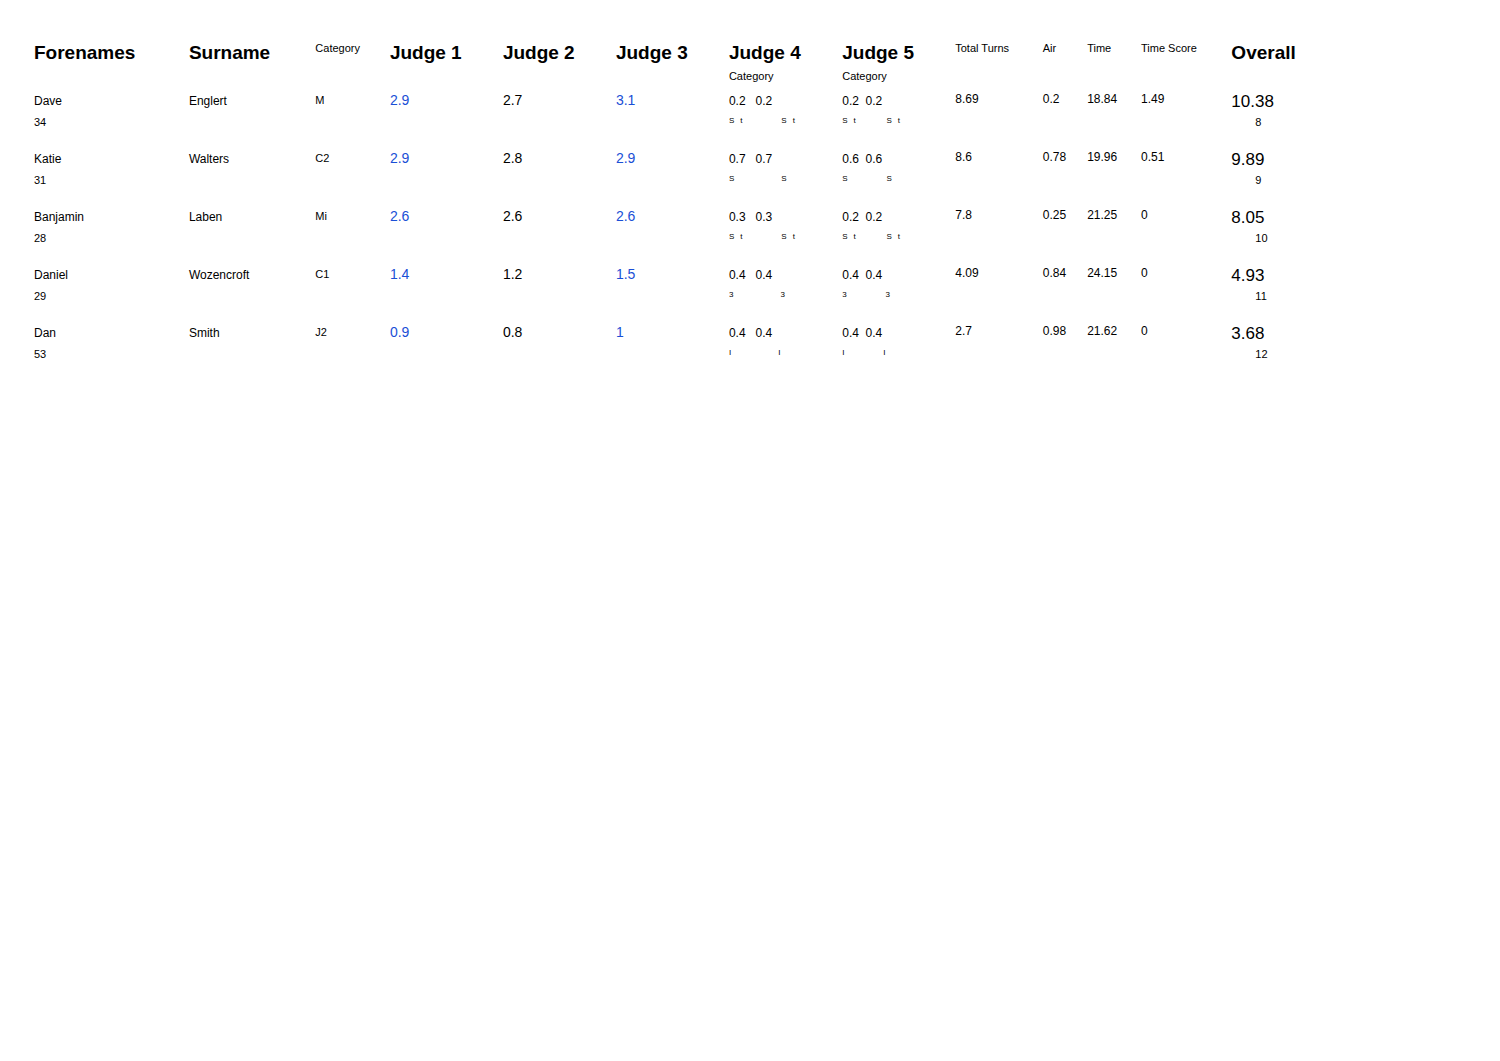| Forenames | Surname | Category | Judge 1 | Judge 2 | Judge 3 | Judge 4 | Judge 5 | Total Turns | Air | Time | Time Score | Overall |
| --- | --- | --- | --- | --- | --- | --- | --- | --- | --- | --- | --- | --- |
| | | | | | | Category | Category | | | | | |
| Dave | Englert | M | 2.9 | 2.7 | 3.1 | 0.2 0.2 | 0.2 0.2 | 8.69 | 0.2 | 18.84 | 1.49 | 10.38 |
| 34 | | | | | | St St | St St | | | | | 8 |
| Katie | Walters | C2 | 2.9 | 2.8 | 2.9 | 0.7 0.7 | 0.6 0.6 | 8.6 | 0.78 | 19.96 | 0.51 | 9.89 |
| 31 | | | | | | S S | S S | | | | | 9 |
| Banjamin | Laben | Mi | 2.6 | 2.6 | 2.6 | 0.3 0.3 | 0.2 0.2 | 7.8 | 0.25 | 21.25 | 0 | 8.05 |
| 28 | | | | | | St St | St St | | | | | 10 |
| Daniel | Wozencroft | C1 | 1.4 | 1.2 | 1.5 | 0.4 0.4 | 0.4 0.4 | 4.09 | 0.84 | 24.15 | 0 | 4.93 |
| 29 | | | | | | 3 3 | 3 3 | | | | | 11 |
| Dan | Smith | J2 | 0.9 | 0.8 | 1 | 0.4 0.4 | 0.4 0.4 | 2.7 | 0.98 | 21.62 | 0 | 3.68 |
| 53 | | | | | | I I | I I | | | | | 12 |